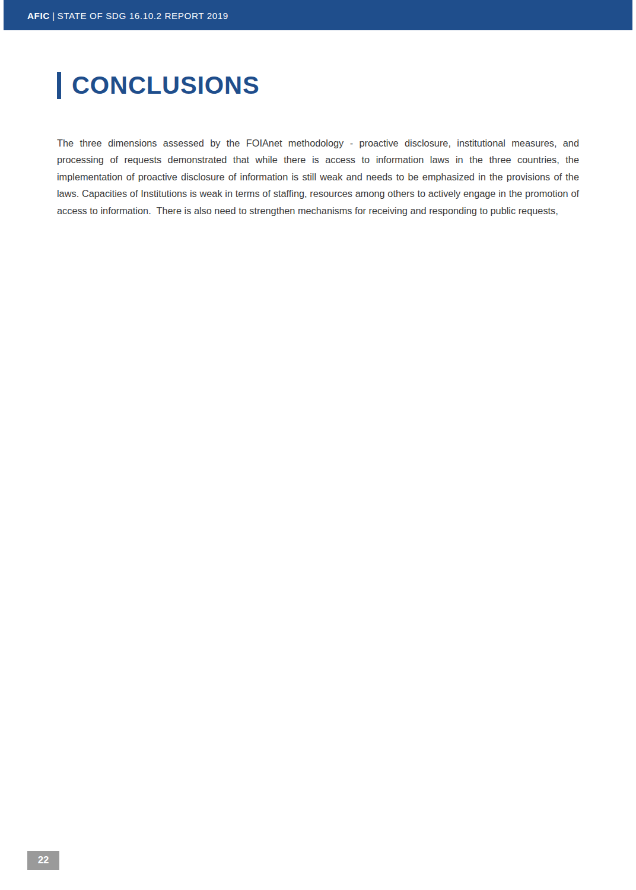AFIC|STATE OF SDG 16.10.2 REPORT 2019
Conclusions
The three dimensions assessed by the FOIAnet methodology - proactive disclosure, institutional measures, and processing of requests demonstrated that while there is access to information laws in the three countries, the implementation of proactive disclosure of information is still weak and needs to be emphasized in the provisions of the laws. Capacities of Institutions is weak in terms of staffing, resources among others to actively engage in the promotion of access to information. There is also need to strengthen mechanisms for receiving and responding to public requests,
22